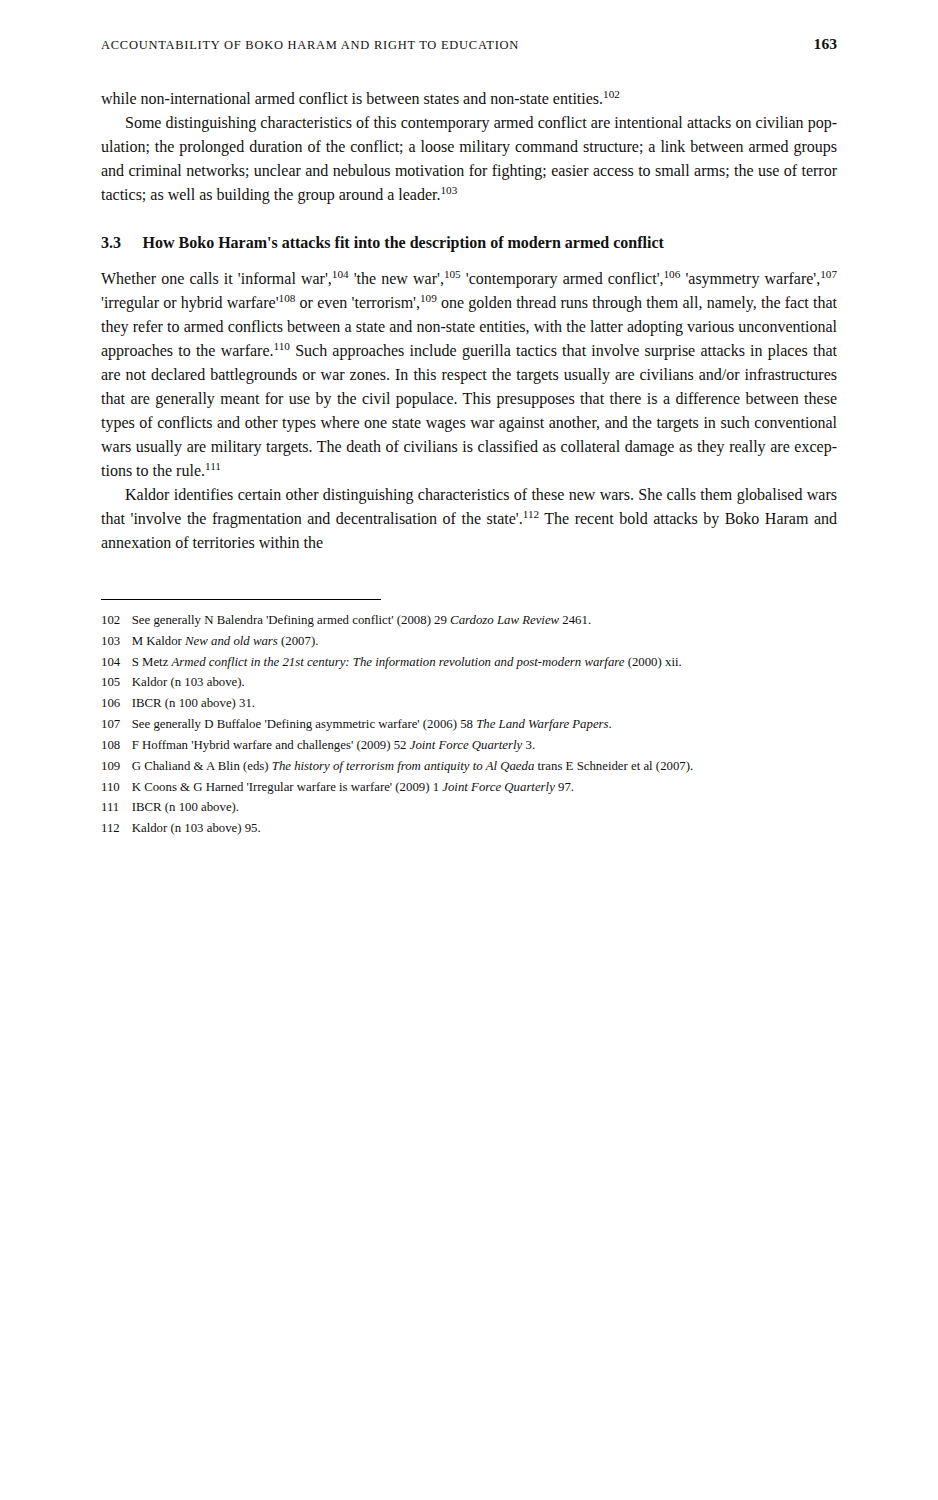Accountability of Boko Haram and right to education 163
while non-international armed conflict is between states and non-state entities.102
Some distinguishing characteristics of this contemporary armed conflict are intentional attacks on civilian population; the prolonged duration of the conflict; a loose military command structure; a link between armed groups and criminal networks; unclear and nebulous motivation for fighting; easier access to small arms; the use of terror tactics; as well as building the group around a leader.103
3.3 How Boko Haram's attacks fit into the description of modern armed conflict
Whether one calls it 'informal war',104 'the new war',105 'contemporary armed conflict',106 'asymmetry warfare',107 'irregular or hybrid warfare'108 or even 'terrorism',109 one golden thread runs through them all, namely, the fact that they refer to armed conflicts between a state and non-state entities, with the latter adopting various unconventional approaches to the warfare.110 Such approaches include guerilla tactics that involve surprise attacks in places that are not declared battlegrounds or war zones. In this respect the targets usually are civilians and/or infrastructures that are generally meant for use by the civil populace. This presupposes that there is a difference between these types of conflicts and other types where one state wages war against another, and the targets in such conventional wars usually are military targets. The death of civilians is classified as collateral damage as they really are exceptions to the rule.111
Kaldor identifies certain other distinguishing characteristics of these new wars. She calls them globalised wars that 'involve the fragmentation and decentralisation of the state'.112 The recent bold attacks by Boko Haram and annexation of territories within the
102 See generally N Balendra 'Defining armed conflict' (2008) 29 Cardozo Law Review 2461.
103 M Kaldor New and old wars (2007).
104 S Metz Armed conflict in the 21st century: The information revolution and post-modern warfare (2000) xii.
105 Kaldor (n 103 above).
106 IBCR (n 100 above) 31.
107 See generally D Buffaloe 'Defining asymmetric warfare' (2006) 58 The Land Warfare Papers.
108 F Hoffman 'Hybrid warfare and challenges' (2009) 52 Joint Force Quarterly 3.
109 G Chaliand & A Blin (eds) The history of terrorism from antiquity to Al Qaeda trans E Schneider et al (2007).
110 K Coons & G Harned 'Irregular warfare is warfare' (2009) 1 Joint Force Quarterly 97.
111 IBCR (n 100 above).
112 Kaldor (n 103 above) 95.